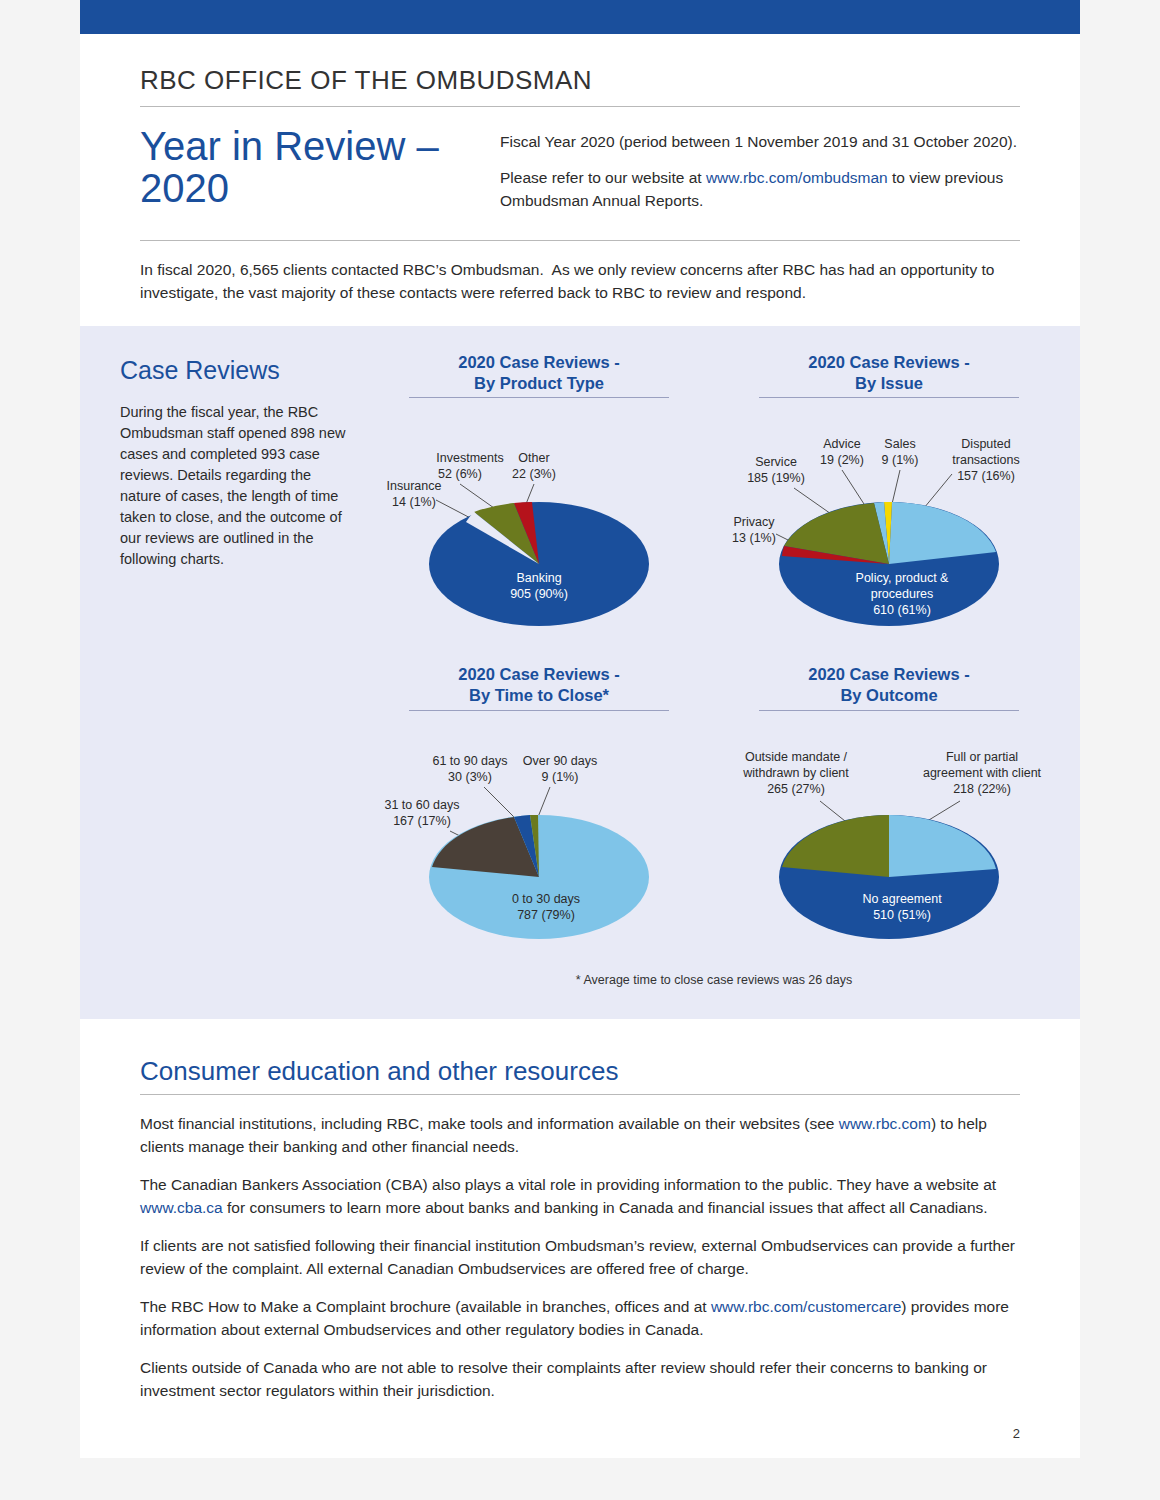RBC Office of the Ombudsman
Year in Review – 2020
Fiscal Year 2020 (period between 1 November 2019 and 31 October 2020).
Please refer to our website at www.rbc.com/ombudsman to view previous Ombudsman Annual Reports.
In fiscal 2020, 6,565 clients contacted RBC’s Ombudsman. As we only review concerns after RBC has had an opportunity to investigate, the vast majority of these contacts were referred back to RBC to review and respond.
Case Reviews
During the fiscal year, the RBC Ombudsman staff opened 898 new cases and completed 993 case reviews. Details regarding the nature of cases, the length of time taken to close, and the outcome of our reviews are outlined in the following charts.
2020 Case Reviews -
By Product Type
Investments 52 (6%) Other 22 (3%) Insurance 14 (1%) Banking 905 (90%)
2020 Case Reviews -
By Issue
Advice 19 (2%) Sales 9 (1%) Disputed transactions 157 (16%) Service 185 (19%) Privacy 13 (1%) Policy, product & procedures 610 (61%)
2020 Case Reviews -
By Time to Close*
61 to 90 days 30 (3%) Over 90 days 9 (1%) 31 to 60 days 167 (17%) 0 to 30 days 787 (79%)
2020 Case Reviews -
By Outcome
Outside mandate / withdrawn by client 265 (27%) Full or partial agreement with client 218 (22%) No agreement 510 (51%)
* Average time to close case reviews was 26 days
Consumer education and other resources
Most financial institutions, including RBC, make tools and information available on their websites (see www.rbc.com) to help clients manage their banking and other financial needs.
The Canadian Bankers Association (CBA) also plays a vital role in providing information to the public. They have a website at www.cba.ca for consumers to learn more about banks and banking in Canada and financial issues that affect all Canadians.
If clients are not satisfied following their financial institution Ombudsman’s review, external Ombudservices can provide a further review of the complaint. All external Canadian Ombudservices are offered free of charge.
The RBC How to Make a Complaint brochure (available in branches, offices and at www.rbc.com/customercare) provides more information about external Ombudservices and other regulatory bodies in Canada.
Clients outside of Canada who are not able to resolve their complaints after review should refer their concerns to banking or investment sector regulators within their jurisdiction.
2